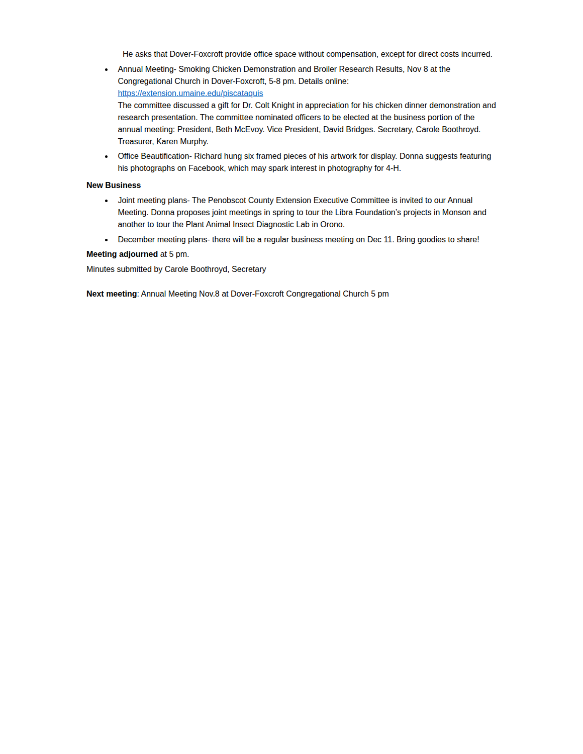He asks that Dover-Foxcroft provide office space without compensation, except for direct costs incurred.
Annual Meeting- Smoking Chicken Demonstration and Broiler Research Results, Nov 8 at the Congregational Church in Dover-Foxcroft, 5-8 pm. Details online:
https://extension.umaine.edu/piscataquis
The committee discussed a gift for Dr. Colt Knight in appreciation for his chicken dinner demonstration and research presentation. The committee nominated officers to be elected at the business portion of the annual meeting: President, Beth McEvoy. Vice President, David Bridges. Secretary, Carole Boothroyd. Treasurer, Karen Murphy.
Office Beautification- Richard hung six framed pieces of his artwork for display. Donna suggests featuring his photographs on Facebook, which may spark interest in photography for 4-H.
New Business
Joint meeting plans- The Penobscot County Extension Executive Committee is invited to our Annual Meeting. Donna proposes joint meetings in spring to tour the Libra Foundation’s projects in Monson and another to tour the Plant Animal Insect Diagnostic Lab in Orono.
December meeting plans- there will be a regular business meeting on Dec 11. Bring goodies to share!
Meeting adjourned at 5 pm.
Minutes submitted by Carole Boothroyd, Secretary
Next meeting: Annual Meeting Nov.8 at Dover-Foxcroft Congregational Church 5 pm